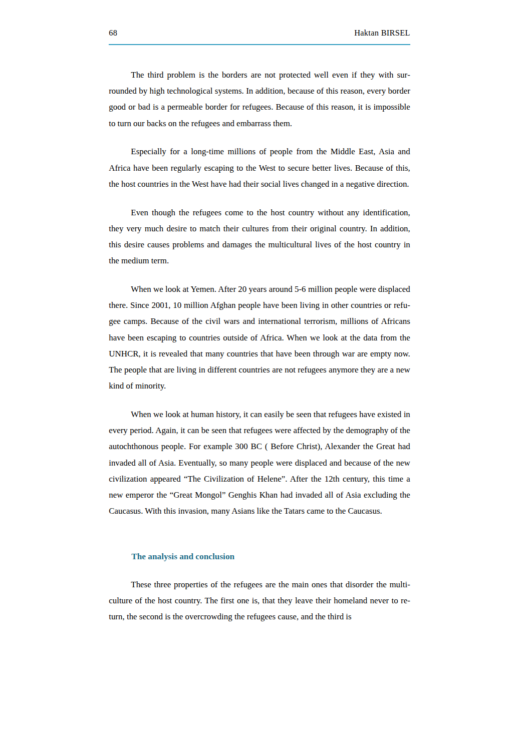68 Haktan BIRSEL
The third problem is the borders are not protected well even if they with surrounded by high technological systems. In addition, because of this reason, every border good or bad is a permeable border for refugees. Because of this reason, it is impossible to turn our backs on the refugees and embarrass them.
Especially for a long-time millions of people from the Middle East, Asia and Africa have been regularly escaping to the West to secure better lives. Because of this, the host countries in the West have had their social lives changed in a negative direction.
Even though the refugees come to the host country without any identification, they very much desire to match their cultures from their original country. In addition, this desire causes problems and damages the multicultural lives of the host country in the medium term.
When we look at Yemen. After 20 years around 5-6 million people were displaced there. Since 2001, 10 million Afghan people have been living in other countries or refugee camps. Because of the civil wars and international terrorism, millions of Africans have been escaping to countries outside of Africa. When we look at the data from the UNHCR, it is revealed that many countries that have been through war are empty now. The people that are living in different countries are not refugees anymore they are a new kind of minority.
When we look at human history, it can easily be seen that refugees have existed in every period. Again, it can be seen that refugees were affected by the demography of the autochthonous people. For example 300 BC ( Before Christ), Alexander the Great had invaded all of Asia. Eventually, so many people were displaced and because of the new civilization appeared “The Civilization of Helene”. After the 12th century, this time a new emperor the “Great Mongol” Genghis Khan had invaded all of Asia excluding the Caucasus. With this invasion, many Asians like the Tatars came to the Caucasus.
The analysis and conclusion
These three properties of the refugees are the main ones that disorder the multiculture of the host country. The first one is, that they leave their homeland never to return, the second is the overcrowding the refugees cause, and the third is